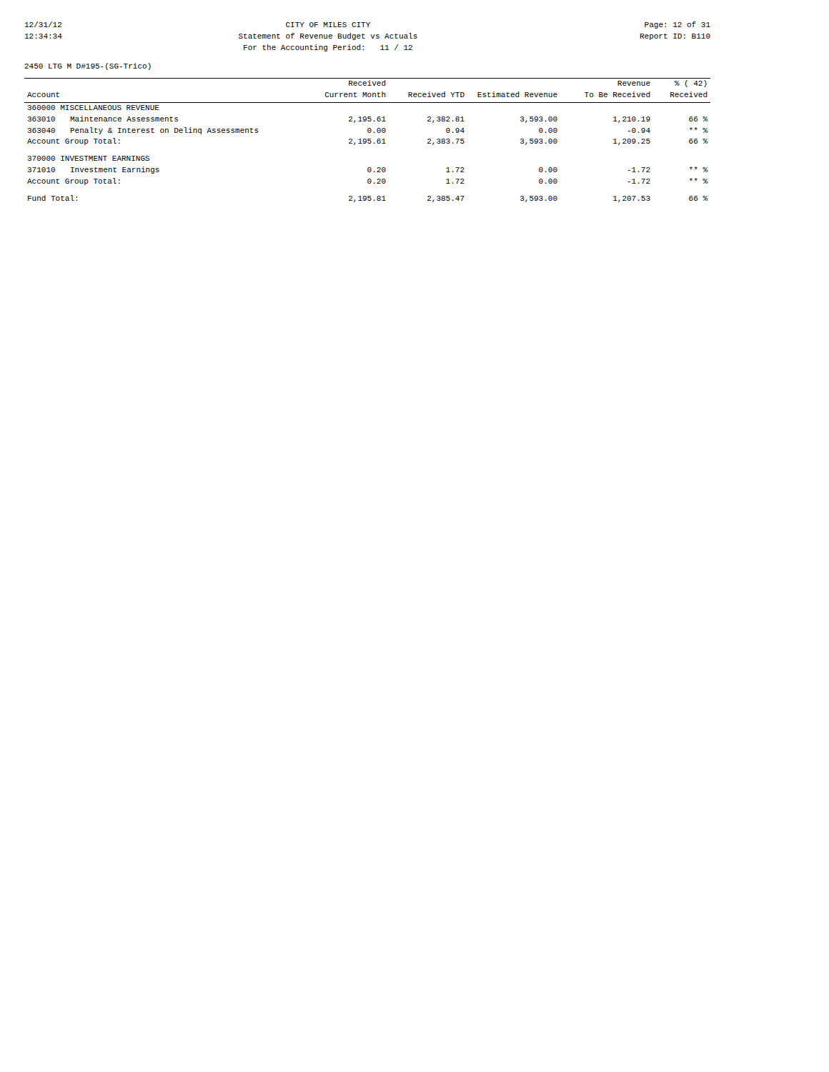| 12/31/12 | CITY OF MILES CITY | Page: 12 of 31 |
| 12:34:34 | Statement of Revenue Budget vs Actuals | Report ID: B110 |
| | For the Accounting Period: 11 / 12 | |
2450 LTG M D#195-(SG-Trico)
| | Received | | | Revenue | % ( 42) |
| --- | --- | --- | --- | --- | --- |
| Account | Current Month | Received YTD | Estimated Revenue | To Be Received | Received |
| 360000 MISCELLANEOUS REVENUE | | | | | |
| 363010 | Maintenance Assessments | 2,195.61 | 2,382.81 | 3,593.00 | 1,210.19 | 66 % |
| 363040 | Penalty & Interest on Delinq Assessments | 0.00 | 0.94 | 0.00 | -0.94 | ** % |
| Account Group Total: | 2,195.61 | 2,383.75 | 3,593.00 | 1,209.25 | 66 % |
| 370000 INVESTMENT EARNINGS | | | | | |
| 371010 | Investment Earnings | 0.20 | 1.72 | 0.00 | -1.72 | ** % |
| Account Group Total: | 0.20 | 1.72 | 0.00 | -1.72 | ** % |
| Fund Total: | 2,195.81 | 2,385.47 | 3,593.00 | 1,207.53 | 66 % |